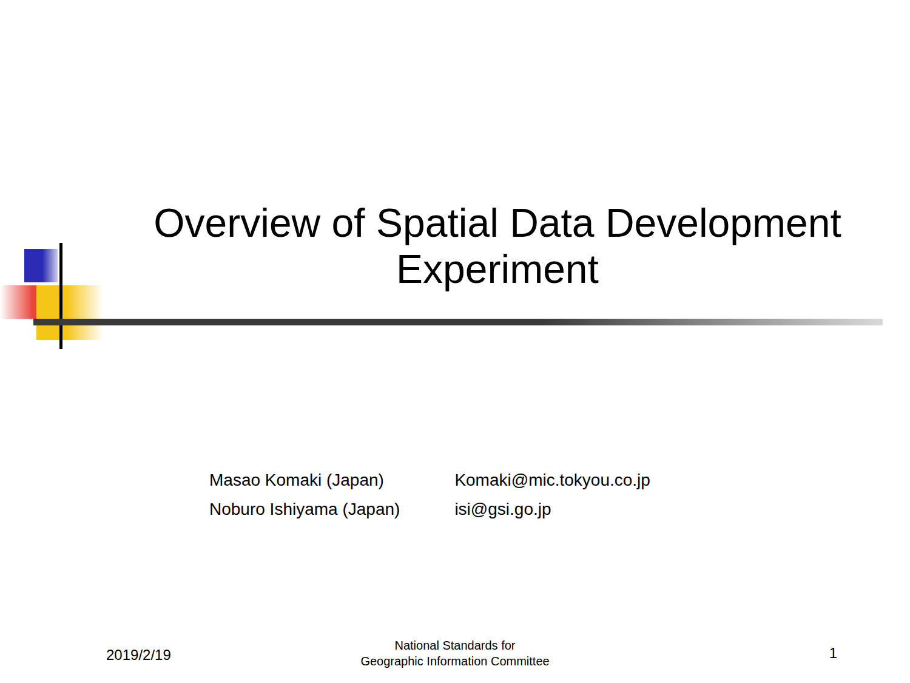Overview of Spatial Data Development Experiment
| Masao Komaki (Japan) | Komaki@mic.tokyou.co.jp |
| Noburo Ishiyama (Japan) | isi@gsi.go.jp |
2019/2/19
National Standards for
Geographic Information Committee
1